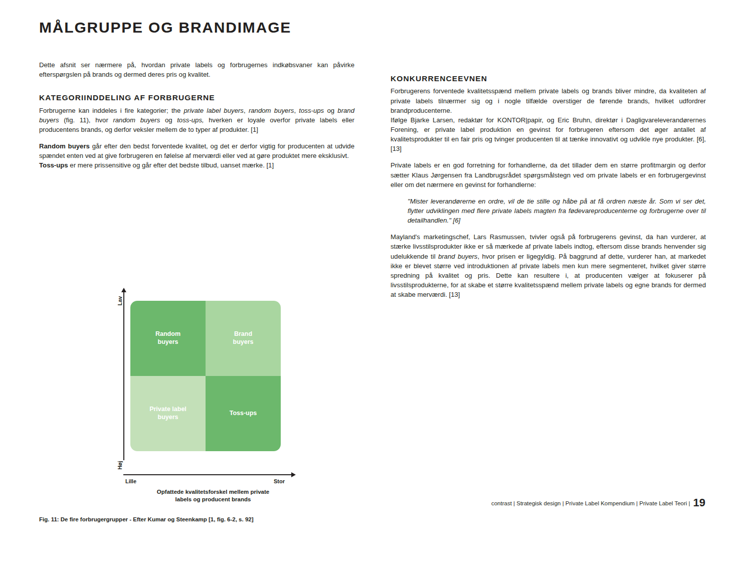MÅLGRUPPE OG BRANDIMAGE
Dette afsnit ser nærmere på, hvordan private labels og forbrugernes indkøbsvaner kan påvirke efterspørgslen på brands og dermed deres pris og kvalitet.
KATEGORIINDDELING AF FORBRUGERNE
Forbrugerne kan inddeles i fire kategorier; the private label buyers, random buyers, toss-ups og brand buyers (fig. 11), hvor random buyers og toss-ups, hverken er loyale overfor private labels eller producentens brands, og derfor veksler mellem de to typer af produkter. [1]
Random buyers går efter den bedst forventede kvalitet, og det er derfor vigtig for producenten at udvide spændet enten ved at give forbrugeren en følelse af merværdi eller ved at gøre produktet mere eksklusivt.
Toss-ups er mere prissensitive og går efter det bedste tilbud, uanset mærke. [1]
KONKURRENCEEVNEN
Forbrugerens forventede kvalitetsspænd mellem private labels og brands bliver mindre, da kvaliteten af private labels tilnærmer sig og i nogle tilfælde overstiger de førende brands, hvilket udfordrer brandproducenterne.
Ifølge Bjarke Larsen, redaktør for KONTOR|papir, og Eric Bruhn, direktør i Dagligvareleverandørernes Forening, er private label produktion en gevinst for forbrugeren eftersom det øger antallet af kvalitetsprodukter til en fair pris og tvinger producenten til at tænke innovativt og udvikle nye produkter. [6], [13]
Private labels er en god forretning for forhandlerne, da det tillader dem en større profitmargin og derfor sætter Klaus Jørgensen fra Landbrugsrådet spørgsmålstegn ved om private labels er en forbrugergevinst eller om det nærmere en gevinst for forhandlerne:
"Mister leverandørerne en ordre, vil de tie stille og håbe på at få ordren næste år. Som vi ser det, flytter udviklingen med flere private labels magten fra fødevareproducenterne og forbrugerne over til detailhandlen." [6]
Mayland's marketingschef, Lars Rasmussen, tvivler også på forbrugerens gevinst, da han vurderer, at stærke livsstilsprodukter ikke er så mærkede af private labels indtog, eftersom disse brands henvender sig udelukkende til brand buyers, hvor prisen er ligegyldig. På baggrund af dette, vurderer han, at markedet ikke er blevet større ved introduktionen af private labels men kun mere segmenteret, hvilket giver større spredning på kvalitet og pris. Dette kan resultere i, at producenten vælger at fokuserer på livsstilsprodukterne, for at skabe et større kvalitetsspænd mellem private labels og egne brands for dermed at skabe merværdi. [13]
Forbrugerens prissensitivitet
Lav
Høj
Random
buyers
Brand
buyers
Private label
buyers
Toss-ups
Lille
Stor
Opfattede kvalitetsforskel mellem private
labels og producent brands
Fig. 11: De fire forbrugergrupper - Efter Kumar og Steenkamp [1, fig. 6-2, s. 92]
contrast | Strategisk design | Private Label Kompendium | Private Label Teori |19